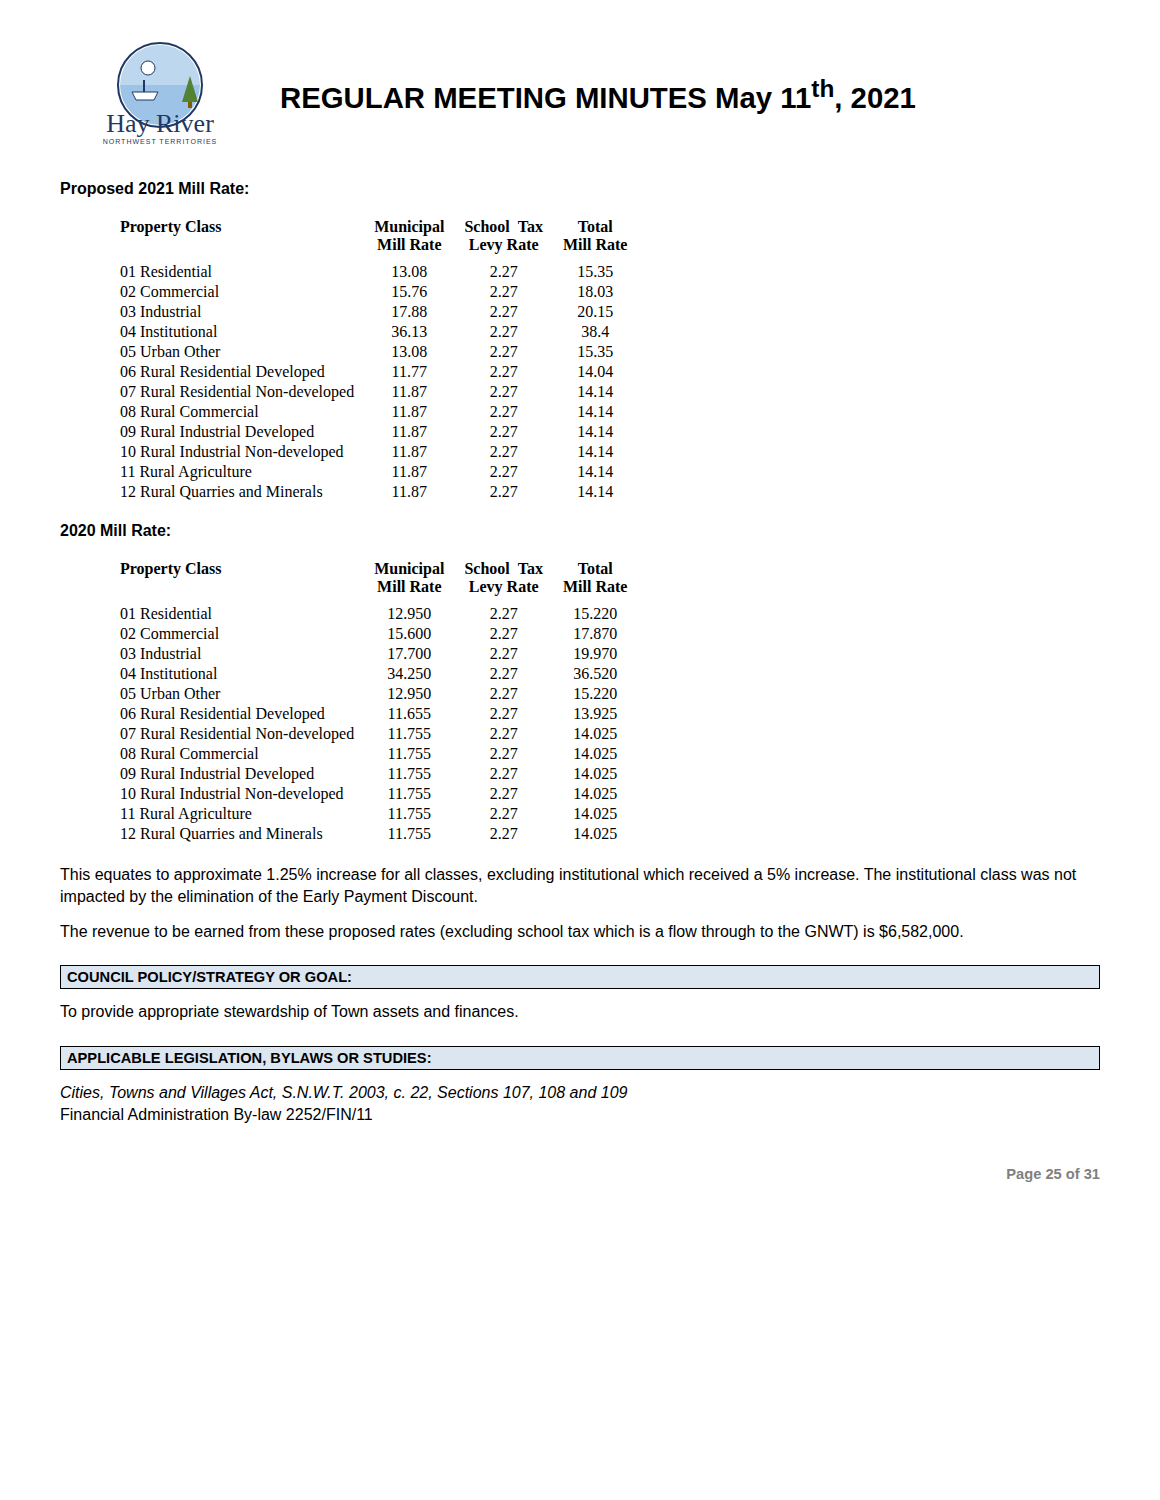Hay River NORTHWEST TERRITORIES
REGULAR MEETING MINUTES May 11th, 2021
Proposed 2021 Mill Rate:
| Property Class | Municipal Mill Rate | School Tax Levy Rate | Total Mill Rate |
| --- | --- | --- | --- |
| 01 Residential | 13.08 | 2.27 | 15.35 |
| 02 Commercial | 15.76 | 2.27 | 18.03 |
| 03 Industrial | 17.88 | 2.27 | 20.15 |
| 04 Institutional | 36.13 | 2.27 | 38.4 |
| 05 Urban Other | 13.08 | 2.27 | 15.35 |
| 06 Rural Residential Developed | 11.77 | 2.27 | 14.04 |
| 07 Rural Residential Non-developed | 11.87 | 2.27 | 14.14 |
| 08 Rural Commercial | 11.87 | 2.27 | 14.14 |
| 09 Rural Industrial Developed | 11.87 | 2.27 | 14.14 |
| 10 Rural Industrial Non-developed | 11.87 | 2.27 | 14.14 |
| 11 Rural Agriculture | 11.87 | 2.27 | 14.14 |
| 12 Rural Quarries and Minerals | 11.87 | 2.27 | 14.14 |
2020 Mill Rate:
| Property Class | Municipal Mill Rate | School Tax Levy Rate | Total Mill Rate |
| --- | --- | --- | --- |
| 01 Residential | 12.950 | 2.27 | 15.220 |
| 02 Commercial | 15.600 | 2.27 | 17.870 |
| 03 Industrial | 17.700 | 2.27 | 19.970 |
| 04 Institutional | 34.250 | 2.27 | 36.520 |
| 05 Urban Other | 12.950 | 2.27 | 15.220 |
| 06 Rural Residential Developed | 11.655 | 2.27 | 13.925 |
| 07 Rural Residential Non-developed | 11.755 | 2.27 | 14.025 |
| 08 Rural Commercial | 11.755 | 2.27 | 14.025 |
| 09 Rural Industrial Developed | 11.755 | 2.27 | 14.025 |
| 10 Rural Industrial Non-developed | 11.755 | 2.27 | 14.025 |
| 11 Rural Agriculture | 11.755 | 2.27 | 14.025 |
| 12 Rural Quarries and Minerals | 11.755 | 2.27 | 14.025 |
This equates to approximate 1.25% increase for all classes, excluding institutional which received a 5% increase. The institutional class was not impacted by the elimination of the Early Payment Discount.
The revenue to be earned from these proposed rates (excluding school tax which is a flow through to the GNWT) is $6,582,000.
COUNCIL POLICY/STRATEGY OR GOAL:
To provide appropriate stewardship of Town assets and finances.
APPLICABLE LEGISLATION, BYLAWS OR STUDIES:
Cities, Towns and Villages Act, S.N.W.T. 2003, c. 22, Sections 107, 108 and 109
Financial Administration By-law 2252/FIN/11
Page 25 of 31